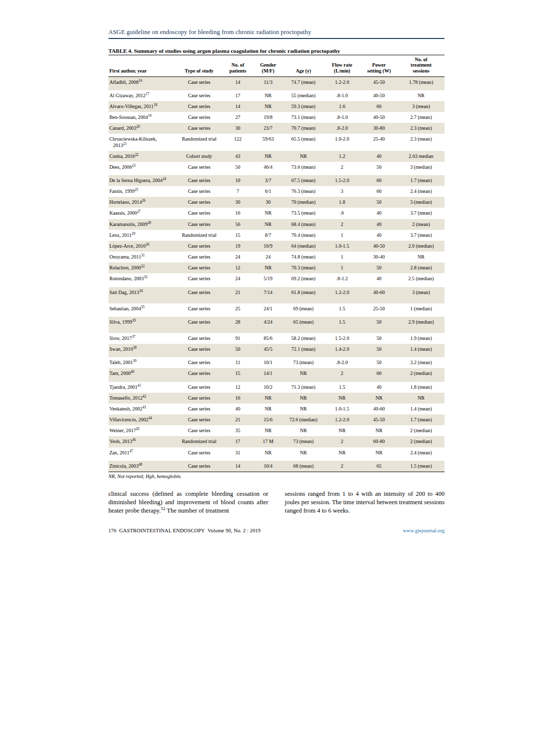ASGE guideline on endoscopy for bleeding from chronic radiation proctopathy
TABLE 4. Summary of studies using argon plasma coagulation for chronic radiation proctopathy
| First author, year | Type of study | No. of patients | Gender (M/F) | Age (y) | Flow rate (L/min) | Power setting (W) | No. of treatment sessions |
| --- | --- | --- | --- | --- | --- | --- | --- |
| Alfadhli, 2008 16 | Case series | 14 | 11/3 | 74.7 (mean) | 1.2-2.0 | 45-50 | 1.78 (mean) |
| Al Gizaway, 2012 17 | Case series | 17 | NR | 55 (median) | .8-1.0 | 40-50 | NR |
| Alvaro-Villegas, 2011 18 | Case series | 14 | NR | 59.3 (mean) | 1.6 | 60 | 3 (mean) |
| Ben-Soussan, 2004 19 | Case series | 27 | 19/8 | 73.1 (mean) | .8-1.0 | 40-50 | 2.7 (mean) |
| Canard, 2003 20 | Case series | 30 | 23/7 | 70.7 (mean) | .8-2.0 | 30-80 | 2.3 (mean) |
| Chrusciewska-Kiliszek, 2013 21 | Randomized trial | 122 | 59/63 | 65.5 (mean) | 1.0-2.0 | 25-40 | 2.3 (mean) |
| Cunha, 2016 22 | Cohort study | 43 | NR | NR | 1.2 | 40 | 2.63 median |
| Dees, 2006 23 | Case series | 50 | 46/4 | 73.6 (mean) | 2 | 50 | 3 (median) |
| De la Serna Higuera, 2004 24 | Case series | 10 | 3/7 | 67.5 (mean) | 1.5-2.0 | 60 | 1.7 (mean) |
| Fantin, 1999 25 | Case series | 7 | 6/1 | 76.3 (mean) | 3 | 60 | 2.4 (mean) |
| Hortelano, 2014 26 | Case series | 30 | 30 | 70 (median) | 1.8 | 50 | 3 (median) |
| Kaassis, 2000 27 | Case series | 16 | NR | 73.5 (mean) | .6 | 40 | 3.7 (mean) |
| Karamanolis, 2009 28 | Case series | 56 | NR | 68.4 (mean) | 2 | 40 | 2 (mean) |
| Lenz, 2011 29 | Randomized trial | 15 | 8/7 | 70.4 (mean) | 1 | 40 | 3.7 (mean) |
| López-Arce, 2010 30 | Case series | 19 | 10/9 | 64 (median) | 1.0-1.5 | 40-50 | 2.0 (median) |
| Onoyama, 2011 31 | Case series | 24 | 24 | 74.8 (mean) | 1 | 30-40 | NR |
| Rolachon, 2000 32 | Case series | 12 | NR | 70.3 (mean) | 1 | 50 | 2.8 (mean) |
| Rotondano, 2003 33 | Case series | 24 | 5/19 | 69.2 (mean) | .8-1.2 | 40 | 2.5 (median) |
| Sait Dag, 2013 34 | Case series | 21 | 7/14 | 61.8 (mean) | 1.2-2.0 | 40-60 | 3 (mean) |
| Sebastian, 2004 35 | Case series | 25 | 24/1 | 69 (mean) | 1.5 | 25-50 | 1 (median) |
| Silva, 1999 39 | Case series | 28 | 4/24 | 65 (mean) | 1.5 | 50 | 2.9 (median) |
| Siow, 2017 37 | Case series | 91 | 85/6 | 58.2 (mean) | 1.5-2.0 | 50 | 1.9 (mean) |
| Swan, 2010 38 | Case series | 50 | 45/5 | 72.1 (mean) | 1.4-2.0 | 50 | 1.4 (mean) |
| Taïeb, 2001 39 | Case series | 11 | 10/1 | 73 (mean) | .8-2.0 | 50 | 3.2 (mean) |
| Tam, 2000 40 | Case series | 15 | 14/1 | NR | 2 | 60 | 2 (median) |
| Tjandra, 2001 41 | Case series | 12 | 10/2 | 71.3 (mean) | 1.5 | 40 | 1.8 (mean) |
| Tomasello, 2012 42 | Case series | 16 | NR | NR | NR | NR | NR |
| Venkatesh, 2002 43 | Case series | 40 | NR | NR | 1.0-1.5 | 40-60 | 1.4 (mean) |
| Villavicencio, 2002 44 | Case series | 21 | 15/6 | 72.6 (median) | 1.2-2.0 | 45-50 | 1.7 (mean) |
| Weiner, 2017 45 | Case series | 35 | NR | NR | NR | NR | 2 (median) |
| Yeoh, 2013 46 | Randomized trial | 17 | 17 M | 73 (mean) | 2 | 60-80 | 2 (median) |
| Zan, 2011 47 | Case series | 31 | NR | NR | NR | NR | 2.4 (mean) |
| Zinicola, 2003 48 | Case series | 14 | 10/4 | 68 (mean) | 2 | 65 | 1.5 (mean) |
NR, Not reported; Hgb, hemoglobin.
clinical success (defined as complete bleeding cessation or diminished bleeding) and improvement of blood counts after heater probe therapy.52 The number of treatment
sessions ranged from 1 to 4 with an intensity of 200 to 400 joules per session. The time interval between treatment sessions ranged from 4 to 6 weeks.
176 GASTROINTESTINAL ENDOSCOPY Volume 90, No. 2 : 2019
www.giejournal.org